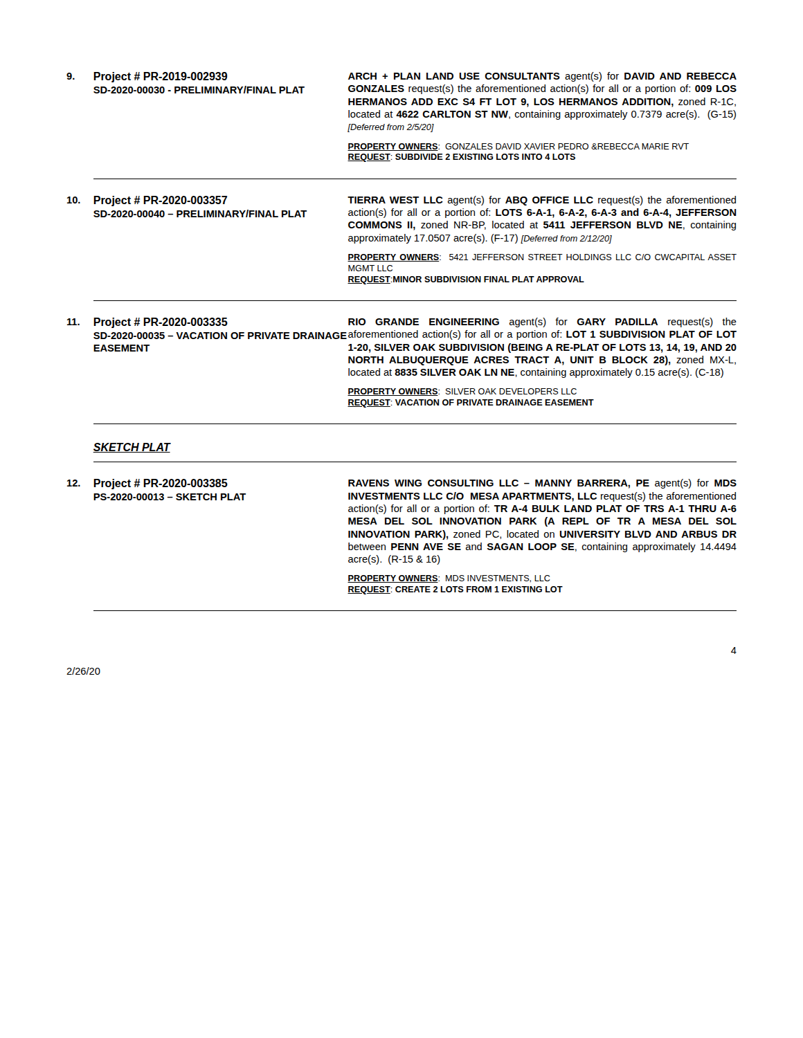| 9. | Project # PR-2019-002939 SD-2020-00030 - PRELIMINARY/FINAL PLAT | ARCH + PLAN LAND USE CONSULTANTS agent(s) for DAVID AND REBECCA GONZALES request(s) the aforementioned action(s) for all or a portion of: 009 LOS HERMANOS ADD EXC S4 FT LOT 9, LOS HERMANOS ADDITION, zoned R-1C, located at 4622 CARLTON ST NW , containing approximately 0.7379 acre(s). (G-15) [Deferred from 2/5/20] PROPERTY OWNERS : GONZALES DAVID XAVIER PEDRO &REBECCA MARIE RVT REQUEST : SUBDIVIDE 2 EXISTING LOTS INTO 4 LOTS |
| 10. | Project # PR-2020-003357 SD-2020-00040 – PRELIMINARY/FINAL PLAT | TIERRA WEST LLC agent(s) for ABQ OFFICE LLC request(s) the aforementioned action(s) for all or a portion of: LOTS 6-A-1, 6-A-2, 6-A-3 and 6-A-4, JEFFERSON COMMONS II, zoned NR-BP, located at 5411 JEFFERSON BLVD NE , containing approximately 17.0507 acre(s). (F-17) [Deferred from 2/12/20] PROPERTY OWNERS : 5421 JEFFERSON STREET HOLDINGS LLC C/O CWCAPITAL ASSET MGMT LLC REQUEST : MINOR SUBDIVISION FINAL PLAT APPROVAL |
| 11. | Project # PR-2020-003335 SD-2020-00035 – VACATION OF PRIVATE DRAINAGE EASEMENT | RIO GRANDE ENGINEERING agent(s) for GARY PADILLA request(s) the aforementioned action(s) for all or a portion of: LOT 1 SUBDIVISION PLAT OF LOT 1-20, SILVER OAK SUBDIVISION (BEING A RE-PLAT OF LOTS 13, 14, 19, AND 20 NORTH ALBUQUERQUE ACRES TRACT A, UNIT B BLOCK 28), zoned MX-L, located at 8835 SILVER OAK LN NE , containing approximately 0.15 acre(s). (C-18) PROPERTY OWNERS : SILVER OAK DEVELOPERS LLC REQUEST : VACATION OF PRIVATE DRAINAGE EASEMENT |
| | SKETCH PLAT |
| 12. | Project # PR-2020-003385 PS-2020-00013 – SKETCH PLAT | RAVENS WING CONSULTING LLC – MANNY BARRERA, PE agent(s) for MDS INVESTMENTS LLC C/O MESA APARTMENTS, LLC request(s) the aforementioned action(s) for all or a portion of: TR A-4 BULK LAND PLAT OF TRS A-1 THRU A-6 MESA DEL SOL INNOVATION PARK (A REPL OF TR A MESA DEL SOL INNOVATION PARK), zoned PC, located on UNIVERSITY BLVD AND ARBUS DR between PENN AVE SE and SAGAN LOOP SE , containing approximately 14.4494 acre(s). (R-15 & 16) PROPERTY OWNERS : MDS INVESTMENTS, LLC REQUEST : CREATE 2 LOTS FROM 1 EXISTING LOT |
4
2/26/20